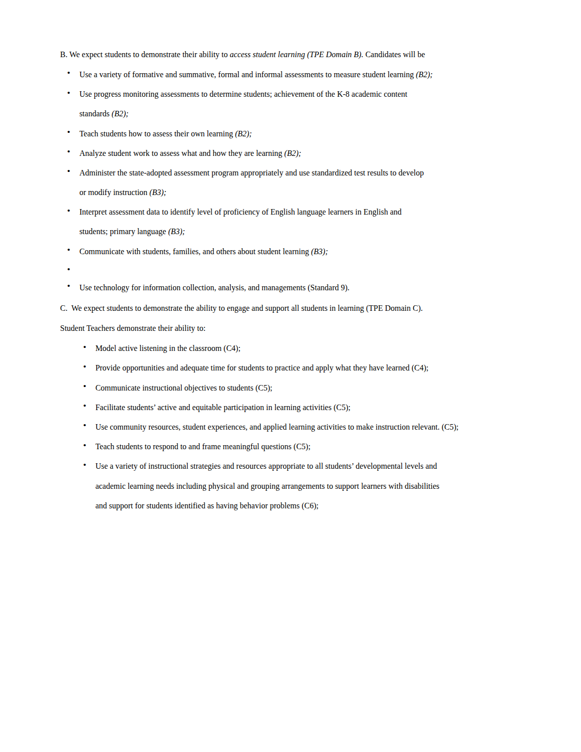B. We expect students to demonstrate their ability to access student learning (TPE Domain B). Candidates will be
Use a variety of formative and summative, formal and informal assessments to measure student learning (B2);
Use progress monitoring assessments to determine students; achievement of the K-8 academic content standards (B2);
Teach students how to assess their own learning (B2);
Analyze student work to assess what and how they are learning (B2);
Administer the state-adopted assessment program appropriately and use standardized test results to develop or modify instruction (B3);
Interpret assessment data to identify level of proficiency of English language learners in English and students; primary language (B3);
Communicate with students, families, and others about student learning (B3);
Use technology for information collection, analysis, and managements (Standard 9).
C. We expect students to demonstrate the ability to engage and support all students in learning (TPE Domain C).
Student Teachers demonstrate their ability to:
Model active listening in the classroom (C4);
Provide opportunities and adequate time for students to practice and apply what they have learned (C4);
Communicate instructional objectives to students (C5);
Facilitate students’ active and equitable participation in learning activities (C5);
Use community resources, student experiences, and applied learning activities to make instruction relevant. (C5);
Teach students to respond to and frame meaningful questions (C5);
Use a variety of instructional strategies and resources appropriate to all students’ developmental levels and academic learning needs including physical and grouping arrangements to support learners with disabilities and support for students identified as having behavior problems (C6);